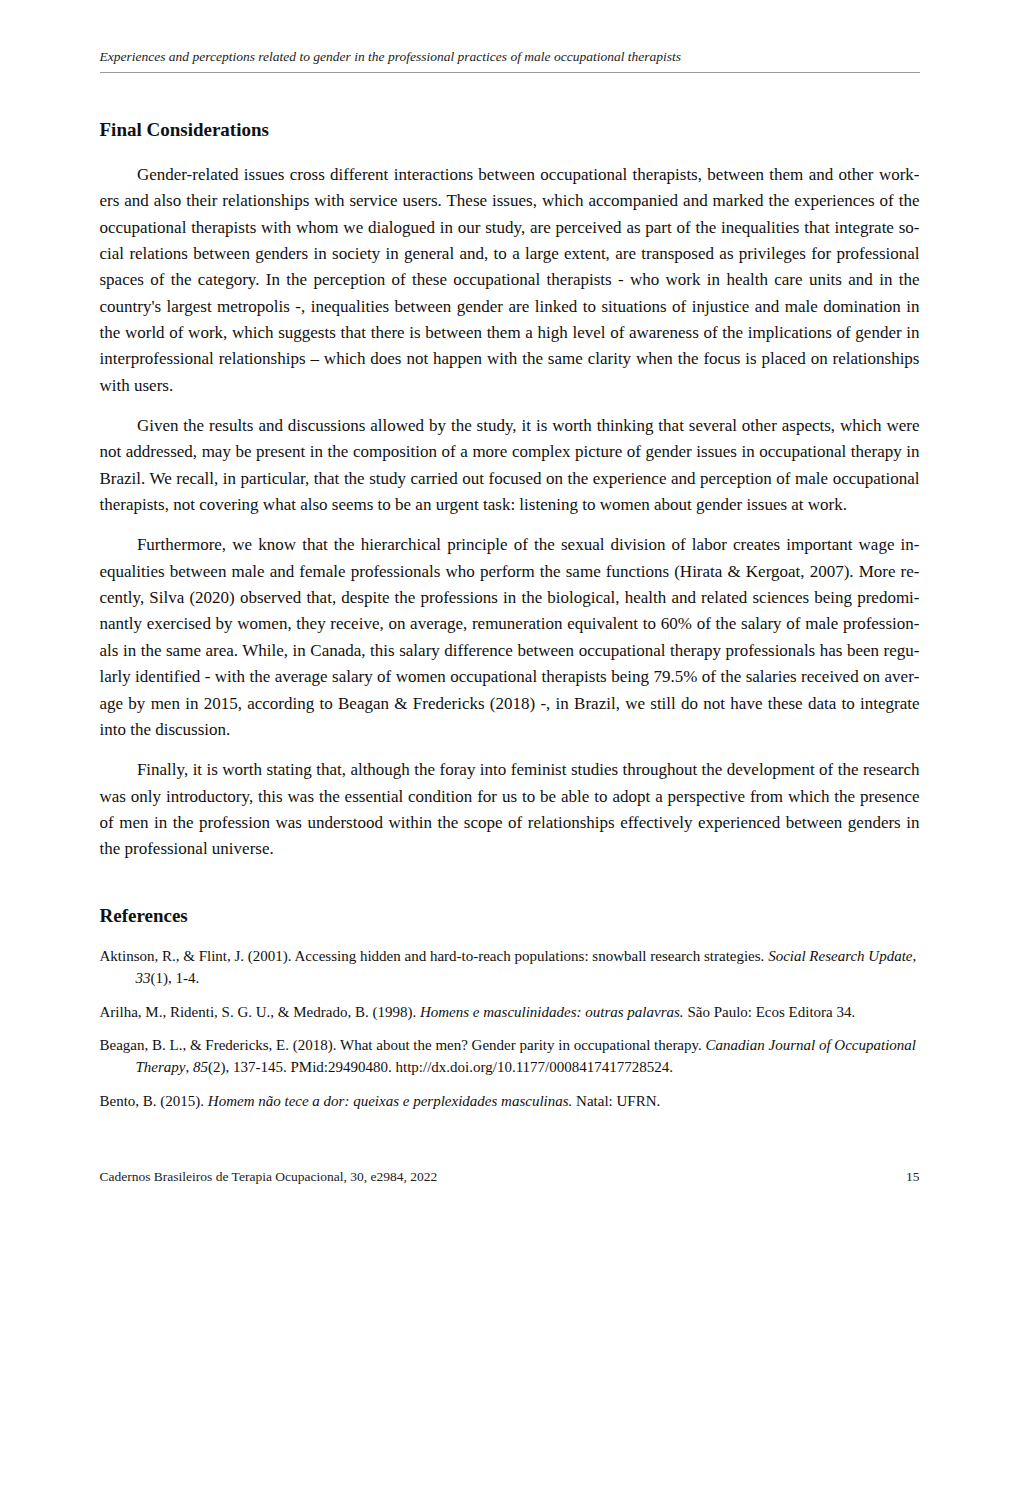Experiences and perceptions related to gender in the professional practices of male occupational therapists
Final Considerations
Gender-related issues cross different interactions between occupational therapists, between them and other workers and also their relationships with service users. These issues, which accompanied and marked the experiences of the occupational therapists with whom we dialogued in our study, are perceived as part of the inequalities that integrate social relations between genders in society in general and, to a large extent, are transposed as privileges for professional spaces of the category. In the perception of these occupational therapists - who work in health care units and in the country's largest metropolis -, inequalities between gender are linked to situations of injustice and male domination in the world of work, which suggests that there is between them a high level of awareness of the implications of gender in interprofessional relationships – which does not happen with the same clarity when the focus is placed on relationships with users.
Given the results and discussions allowed by the study, it is worth thinking that several other aspects, which were not addressed, may be present in the composition of a more complex picture of gender issues in occupational therapy in Brazil. We recall, in particular, that the study carried out focused on the experience and perception of male occupational therapists, not covering what also seems to be an urgent task: listening to women about gender issues at work.
Furthermore, we know that the hierarchical principle of the sexual division of labor creates important wage inequalities between male and female professionals who perform the same functions (Hirata & Kergoat, 2007). More recently, Silva (2020) observed that, despite the professions in the biological, health and related sciences being predominantly exercised by women, they receive, on average, remuneration equivalent to 60% of the salary of male professionals in the same area. While, in Canada, this salary difference between occupational therapy professionals has been regularly identified - with the average salary of women occupational therapists being 79.5% of the salaries received on average by men in 2015, according to Beagan & Fredericks (2018) -, in Brazil, we still do not have these data to integrate into the discussion.
Finally, it is worth stating that, although the foray into feminist studies throughout the development of the research was only introductory, this was the essential condition for us to be able to adopt a perspective from which the presence of men in the profession was understood within the scope of relationships effectively experienced between genders in the professional universe.
References
Aktinson, R., & Flint, J. (2001). Accessing hidden and hard-to-reach populations: snowball research strategies. Social Research Update, 33(1), 1-4.
Arilha, M., Ridenti, S. G. U., & Medrado, B. (1998). Homens e masculinidades: outras palavras. São Paulo: Ecos Editora 34.
Beagan, B. L., & Fredericks, E. (2018). What about the men? Gender parity in occupational therapy. Canadian Journal of Occupational Therapy, 85(2), 137-145. PMid:29490480. http://dx.doi.org/10.1177/0008417417728524.
Bento, B. (2015). Homem não tece a dor: queixas e perplexidades masculinas. Natal: UFRN.
Cadernos Brasileiros de Terapia Ocupacional, 30, e2984, 2022 15